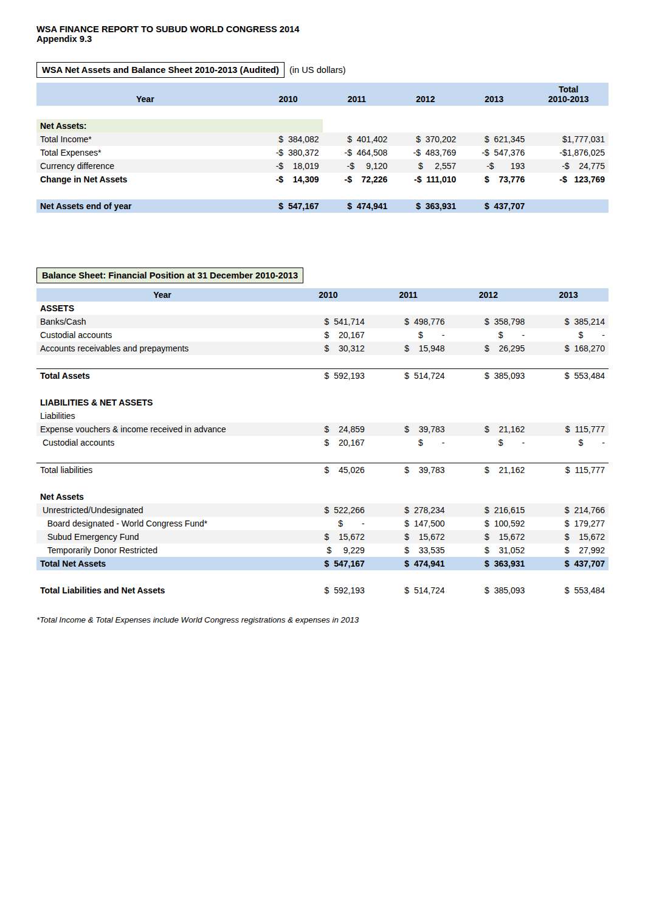WSA FINANCE REPORT TO SUBUD WORLD CONGRESS 2014
Appendix 9.3
WSA Net Assets and Balance Sheet 2010-2013 (Audited)(in US dollars)
| Year | 2010 | 2011 | 2012 | 2013 | Total 2010-2013 |
| Net Assets: | | | | | |
| Total Income* | $ 384,082 | $ 401,402 | $ 370,202 | $ 621,345 | $1,777,031 |
| Total Expenses* | -$ 380,372 | -$ 464,508 | -$ 483,769 | -$ 547,376 | -$1,876,025 |
| Currency difference | -$ 18,019 | -$ 9,120 | $ 2,557 | -$ 193 | -$ 24,775 |
| Change in Net Assets | -$ 14,309 | -$ 72,226 | -$ 111,010 | $ 73,776 | -$ 123,769 |
| Net Assets end of year | $ 547,167 | $ 474,941 | $ 363,931 | $ 437,707 | |
Balance Sheet: Financial Position at 31 December 2010-2013
| Year | 2010 | 2011 | 2012 | 2013 |
| ASSETS | | | | |
| Banks/Cash | $ 541,714 | $ 498,776 | $ 358,798 | $ 385,214 |
| Custodial accounts | $ 20,167 | $ - | $ - | $ - |
| Accounts receivables and prepayments | $ 30,312 | $ 15,948 | $ 26,295 | $ 168,270 |
| Total Assets | $ 592,193 | $ 514,724 | $ 385,093 | $ 553,484 |
| LIABILITIES & NET ASSETS | | | | |
| Liabilities | | | | |
| Expense vouchers & income received in advance | $ 24,859 | $ 39,783 | $ 21,162 | $ 115,777 |
| Custodial accounts | $ 20,167 | $ - | $ - | $ - |
| Total liabilities | $ 45,026 | $ 39,783 | $ 21,162 | $ 115,777 |
| Net Assets | | | | |
| Unrestricted/Undesignated | $ 522,266 | $ 278,234 | $ 216,615 | $ 214,766 |
| Board designated - World Congress Fund* | $ - | $ 147,500 | $ 100,592 | $ 179,277 |
| Subud Emergency Fund | $ 15,672 | $ 15,672 | $ 15,672 | $ 15,672 |
| Temporarily Donor Restricted | $ 9,229 | $ 33,535 | $ 31,052 | $ 27,992 |
| Total Net Assets | $ 547,167 | $ 474,941 | $ 363,931 | $ 437,707 |
| Total Liabilities and Net Assets | $ 592,193 | $ 514,724 | $ 385,093 | $ 553,484 |
*Total Income & Total Expenses include World Congress registrations & expenses in 2013